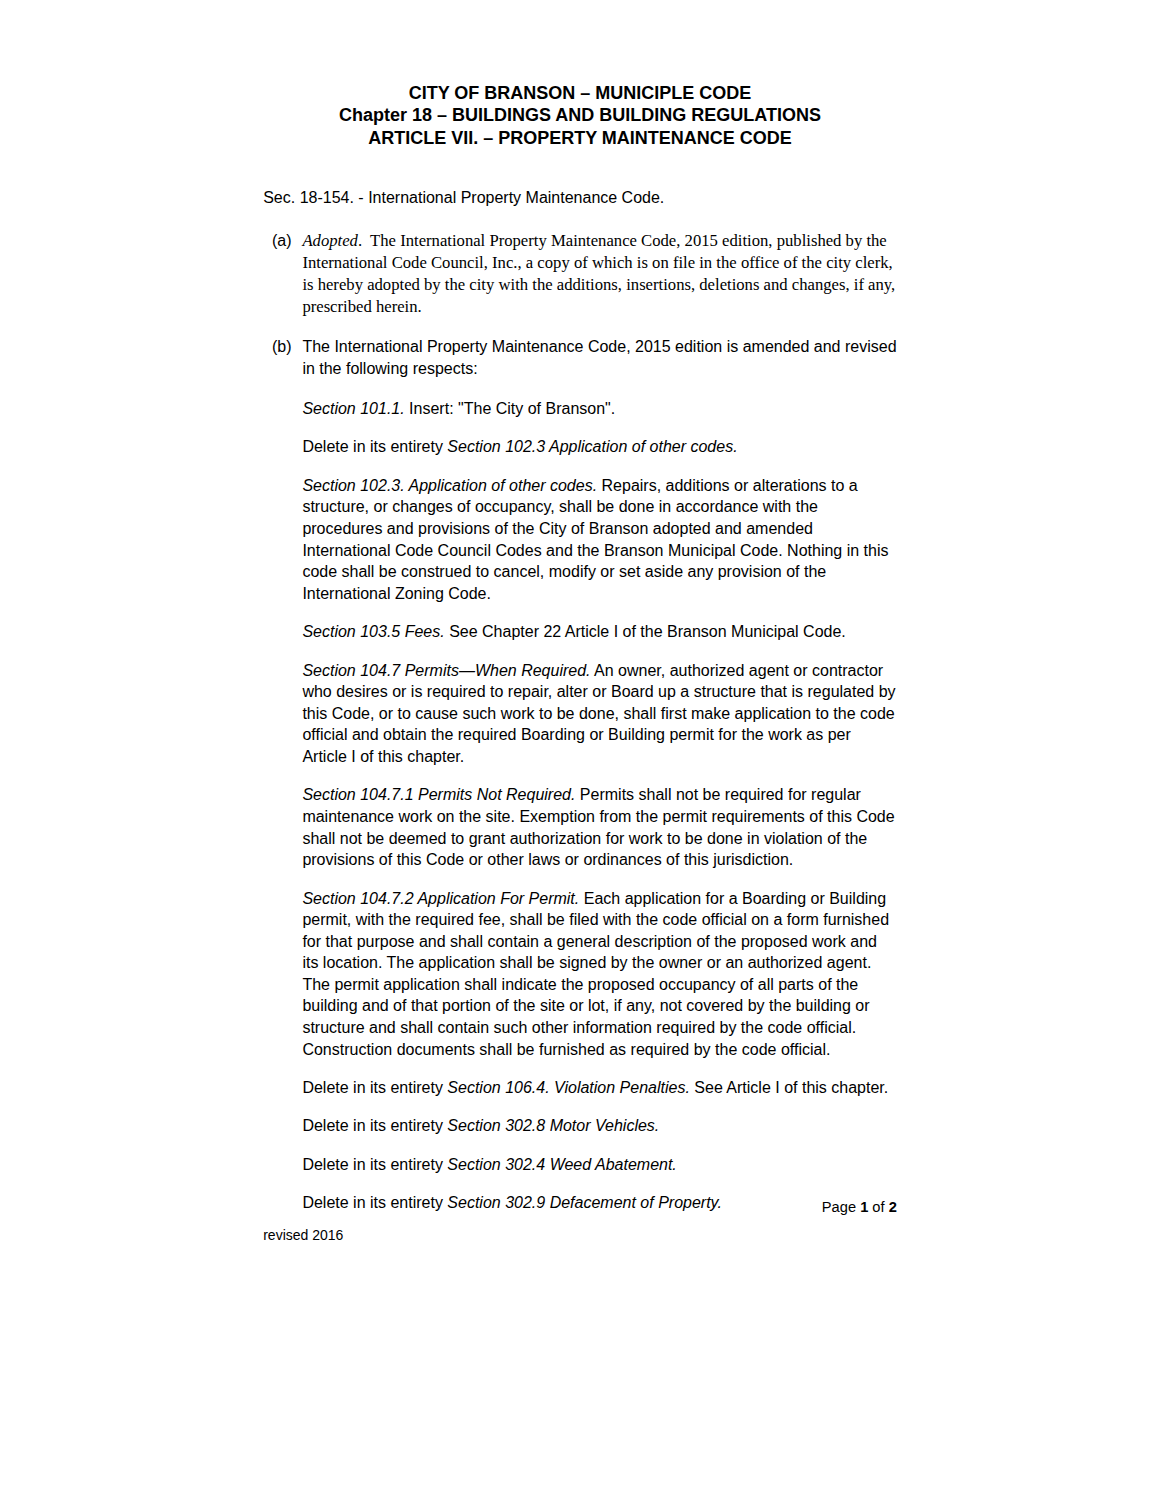CITY OF BRANSON – MUNICIPLE CODE
Chapter 18 – BUILDINGS AND BUILDING REGULATIONS
ARTICLE VII. – PROPERTY MAINTENANCE CODE
Sec. 18-154. - International Property Maintenance Code.
(a) Adopted. The International Property Maintenance Code, 2015 edition, published by the International Code Council, Inc., a copy of which is on file in the office of the city clerk, is hereby adopted by the city with the additions, insertions, deletions and changes, if any, prescribed herein.
(b) The International Property Maintenance Code, 2015 edition is amended and revised in the following respects:
Section 101.1. Insert: "The City of Branson".
Delete in its entirety Section 102.3 Application of other codes.
Section 102.3. Application of other codes. Repairs, additions or alterations to a structure, or changes of occupancy, shall be done in accordance with the procedures and provisions of the City of Branson adopted and amended International Code Council Codes and the Branson Municipal Code. Nothing in this code shall be construed to cancel, modify or set aside any provision of the International Zoning Code.
Section 103.5 Fees. See Chapter 22 Article I of the Branson Municipal Code.
Section 104.7 Permits—When Required. An owner, authorized agent or contractor who desires or is required to repair, alter or Board up a structure that is regulated by this Code, or to cause such work to be done, shall first make application to the code official and obtain the required Boarding or Building permit for the work as per Article I of this chapter.
Section 104.7.1 Permits Not Required. Permits shall not be required for regular maintenance work on the site. Exemption from the permit requirements of this Code shall not be deemed to grant authorization for work to be done in violation of the provisions of this Code or other laws or ordinances of this jurisdiction.
Section 104.7.2 Application For Permit. Each application for a Boarding or Building permit, with the required fee, shall be filed with the code official on a form furnished for that purpose and shall contain a general description of the proposed work and its location. The application shall be signed by the owner or an authorized agent. The permit application shall indicate the proposed occupancy of all parts of the building and of that portion of the site or lot, if any, not covered by the building or structure and shall contain such other information required by the code official. Construction documents shall be furnished as required by the code official.
Delete in its entirety Section 106.4. Violation Penalties. See Article I of this chapter.
Delete in its entirety Section 302.8 Motor Vehicles.
Delete in its entirety Section 302.4 Weed Abatement.
Delete in its entirety Section 302.9 Defacement of Property.
Page 1 of 2
revised 2016